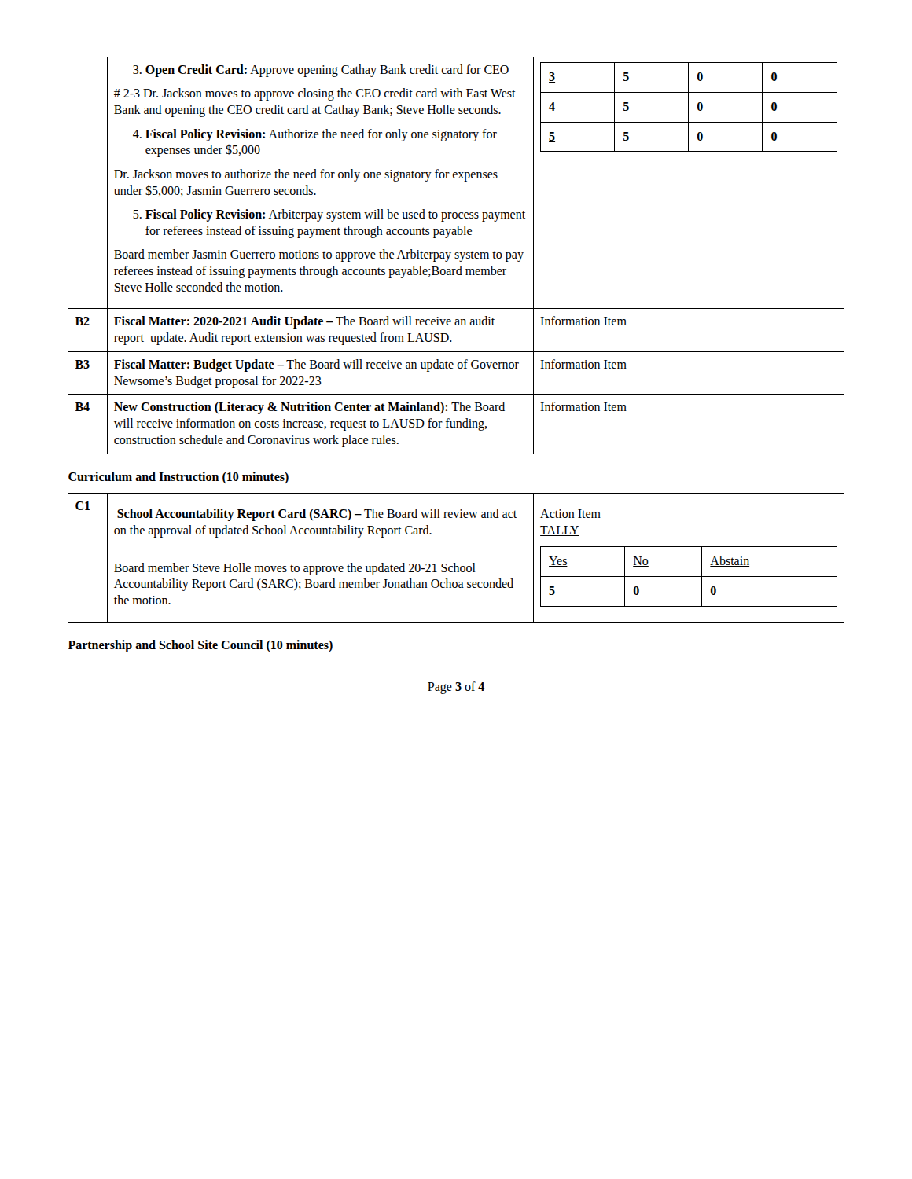| | Open Credit Card: Approve opening Cathay Bank credit card for CEO # 2-3 Dr. Jackson moves to approve closing the CEO credit card with East West Bank and opening the CEO credit card at Cathay Bank; Steve Holle seconds. Fiscal Policy Revision: Authorize the need for only one signatory for expenses under $5,000 Dr. Jackson moves to authorize the need for only one signatory for expenses under $5,000; Jasmin Guerrero seconds. Fiscal Policy Revision: Arbiterpay system will be used to process payment for referees instead of issuing payment through accounts payable Board member Jasmin Guerrero motions to approve the Arbiterpay system to pay referees instead of issuing payments through accounts payable;Board member Steve Holle seconded the motion. | / 3 / 5 / 0 / 0 / / 4 / 5 / 0 / 0 / / 5 / 5 / 0 / 0 / |
| B2 | Fiscal Matter: 2020-2021 Audit Update – The Board will receive an audit report update. Audit report extension was requested from LAUSD. | Information Item |
| B3 | Fiscal Matter: Budget Update – The Board will receive an update of Governor Newsome’s Budget proposal for 2022-23 | Information Item |
| B4 | New Construction (Literacy & Nutrition Center at Mainland): The Board will receive information on costs increase, request to LAUSD for funding, construction schedule and Coronavirus work place rules. | Information Item |
Curriculum and Instruction (10 minutes)
| C1 | School Accountability Report Card (SARC) – The Board will review and act on the approval of updated School Accountability Report Card. Board member Steve Holle moves to approve the updated 20-21 School Accountability Report Card (SARC); Board member Jonathan Ochoa seconded the motion. | Action Item TALLY / Yes / No / Abstain / / --- / --- / --- / / 5 / 0 / 0 / |
Partnership and School Site Council (10 minutes)
Page 3 of 4